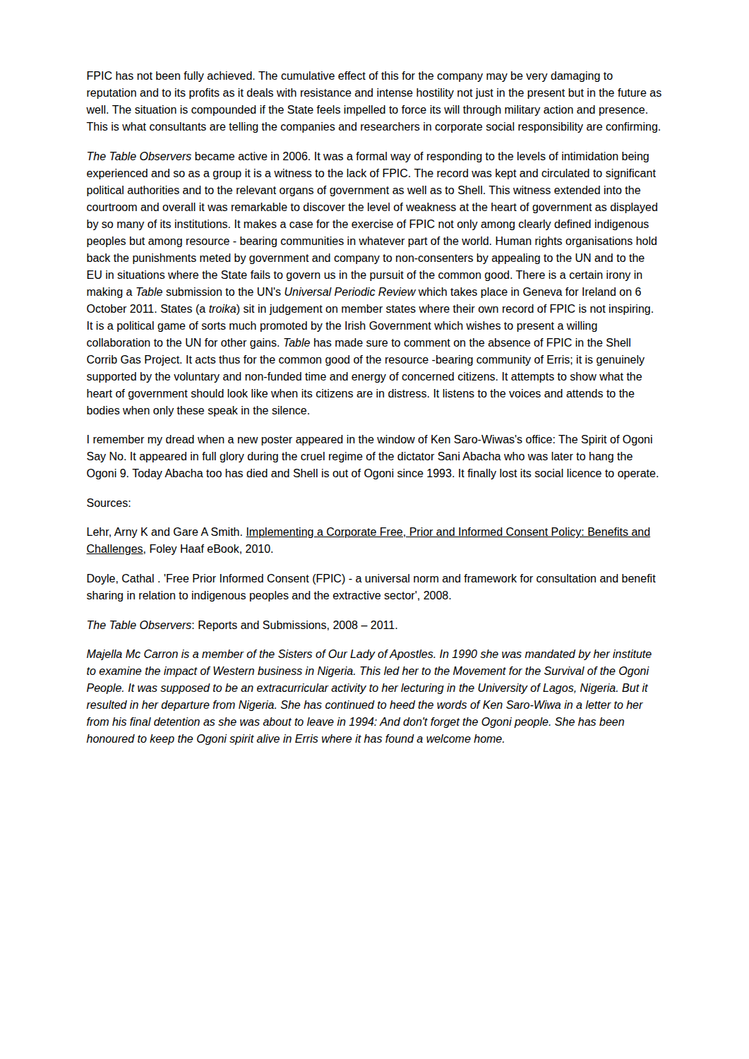FPIC has not been fully achieved. The cumulative effect of this for the company may be very damaging to reputation and to its profits as it deals with resistance and intense hostility not just in the present but in the future as well. The situation is compounded if the State feels impelled to force its will through military action and presence. This is what consultants are telling the companies and researchers in corporate social responsibility are confirming.
The Table Observers became active in 2006. It was a formal way of responding to the levels of intimidation being experienced and so as a group it is a witness to the lack of FPIC. The record was kept and circulated to significant political authorities and to the relevant organs of government as well as to Shell. This witness extended into the courtroom and overall it was remarkable to discover the level of weakness at the heart of government as displayed by so many of its institutions. It makes a case for the exercise of FPIC not only among clearly defined indigenous peoples but among resource - bearing communities in whatever part of the world. Human rights organisations hold back the punishments meted by government and company to non-consenters by appealing to the UN and to the EU in situations where the State fails to govern us in the pursuit of the common good. There is a certain irony in making a Table submission to the UN's Universal Periodic Review which takes place in Geneva for Ireland on 6 October 2011. States (a troika) sit in judgement on member states where their own record of FPIC is not inspiring. It is a political game of sorts much promoted by the Irish Government which wishes to present a willing collaboration to the UN for other gains. Table has made sure to comment on the absence of FPIC in the Shell Corrib Gas Project. It acts thus for the common good of the resource -bearing community of Erris; it is genuinely supported by the voluntary and non-funded time and energy of concerned citizens. It attempts to show what the heart of government should look like when its citizens are in distress. It listens to the voices and attends to the bodies when only these speak in the silence.
I remember my dread when a new poster appeared in the window of Ken Saro-Wiwas's office: The Spirit of Ogoni Say No. It appeared in full glory during the cruel regime of the dictator Sani Abacha who was later to hang the Ogoni 9. Today Abacha too has died and Shell is out of Ogoni since 1993. It finally lost its social licence to operate.
Sources:
Lehr, Arny K and Gare A Smith. Implementing a Corporate Free, Prior and Informed Consent Policy: Benefits and Challenges, Foley Haaf eBook, 2010.
Doyle, Cathal . 'Free Prior Informed Consent (FPIC) - a universal norm and framework for consultation and benefit sharing in relation to indigenous peoples and the extractive sector', 2008.
The Table Observers: Reports and Submissions, 2008 – 2011.
Majella Mc Carron is a member of the Sisters of Our Lady of Apostles. In 1990 she was mandated by her institute to examine the impact of Western business in Nigeria. This led her to the Movement for the Survival of the Ogoni People. It was supposed to be an extracurricular activity to her lecturing in the University of Lagos, Nigeria. But it resulted in her departure from Nigeria. She has continued to heed the words of Ken Saro-Wiwa in a letter to her from his final detention as she was about to leave in 1994: And don't forget the Ogoni people. She has been honoured to keep the Ogoni spirit alive in Erris where it has found a welcome home.